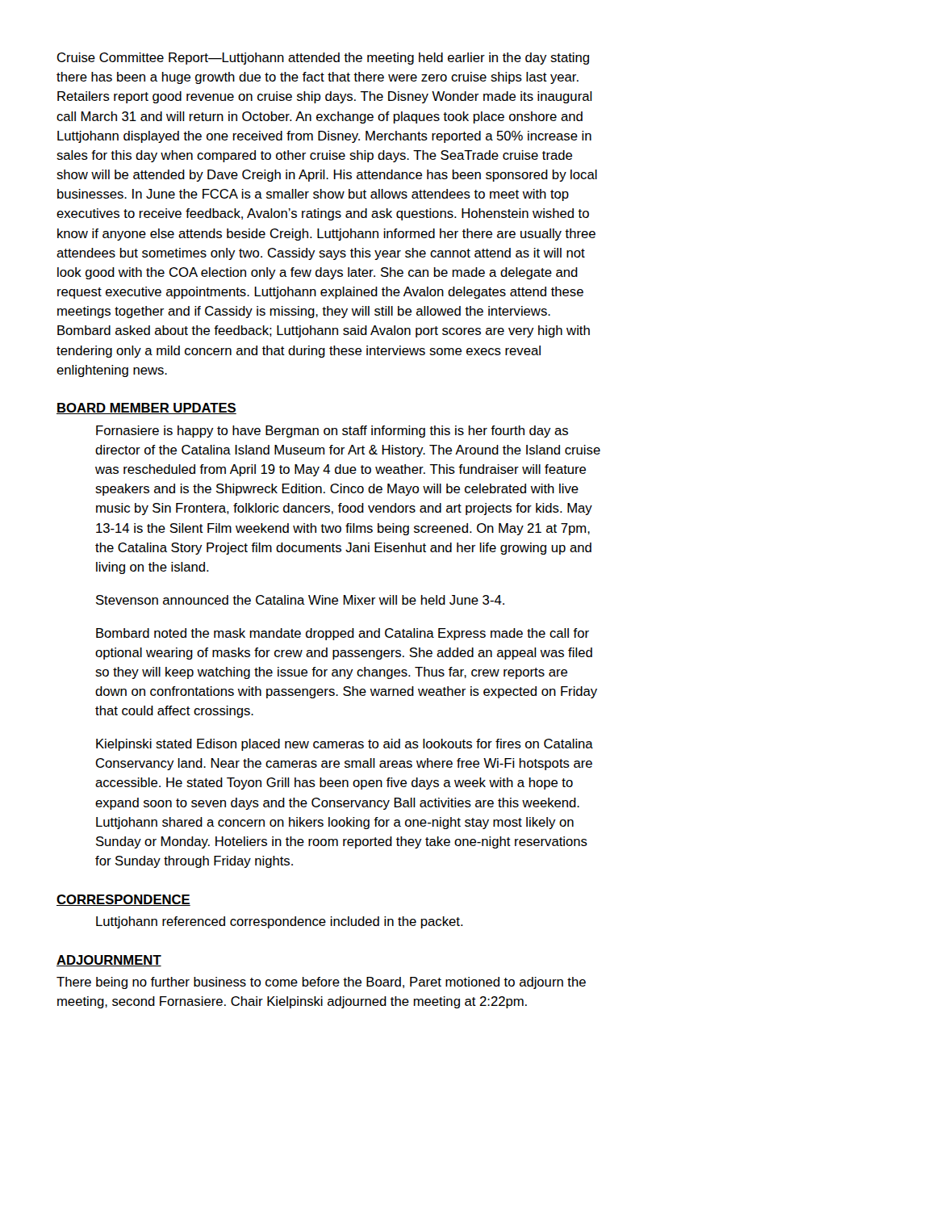Cruise Committee Report—Luttjohann attended the meeting held earlier in the day stating there has been a huge growth due to the fact that there were zero cruise ships last year. Retailers report good revenue on cruise ship days. The Disney Wonder made its inaugural call March 31 and will return in October. An exchange of plaques took place onshore and Luttjohann displayed the one received from Disney. Merchants reported a 50% increase in sales for this day when compared to other cruise ship days. The SeaTrade cruise trade show will be attended by Dave Creigh in April. His attendance has been sponsored by local businesses. In June the FCCA is a smaller show but allows attendees to meet with top executives to receive feedback, Avalon’s ratings and ask questions. Hohenstein wished to know if anyone else attends beside Creigh. Luttjohann informed her there are usually three attendees but sometimes only two. Cassidy says this year she cannot attend as it will not look good with the COA election only a few days later. She can be made a delegate and request executive appointments. Luttjohann explained the Avalon delegates attend these meetings together and if Cassidy is missing, they will still be allowed the interviews. Bombard asked about the feedback; Luttjohann said Avalon port scores are very high with tendering only a mild concern and that during these interviews some execs reveal enlightening news.
BOARD MEMBER UPDATES
Fornasiere is happy to have Bergman on staff informing this is her fourth day as director of the Catalina Island Museum for Art & History. The Around the Island cruise was rescheduled from April 19 to May 4 due to weather. This fundraiser will feature speakers and is the Shipwreck Edition. Cinco de Mayo will be celebrated with live music by Sin Frontera, folkloric dancers, food vendors and art projects for kids. May 13-14 is the Silent Film weekend with two films being screened. On May 21 at 7pm, the Catalina Story Project film documents Jani Eisenhut and her life growing up and living on the island.
Stevenson announced the Catalina Wine Mixer will be held June 3-4.
Bombard noted the mask mandate dropped and Catalina Express made the call for optional wearing of masks for crew and passengers. She added an appeal was filed so they will keep watching the issue for any changes. Thus far, crew reports are down on confrontations with passengers. She warned weather is expected on Friday that could affect crossings.
Kielpinski stated Edison placed new cameras to aid as lookouts for fires on Catalina Conservancy land. Near the cameras are small areas where free Wi-Fi hotspots are accessible. He stated Toyon Grill has been open five days a week with a hope to expand soon to seven days and the Conservancy Ball activities are this weekend. Luttjohann shared a concern on hikers looking for a one-night stay most likely on Sunday or Monday. Hoteliers in the room reported they take one-night reservations for Sunday through Friday nights.
CORRESPONDENCE
Luttjohann referenced correspondence included in the packet.
ADJOURNMENT
There being no further business to come before the Board, Paret motioned to adjourn the meeting, second Fornasiere. Chair Kielpinski adjourned the meeting at 2:22pm.